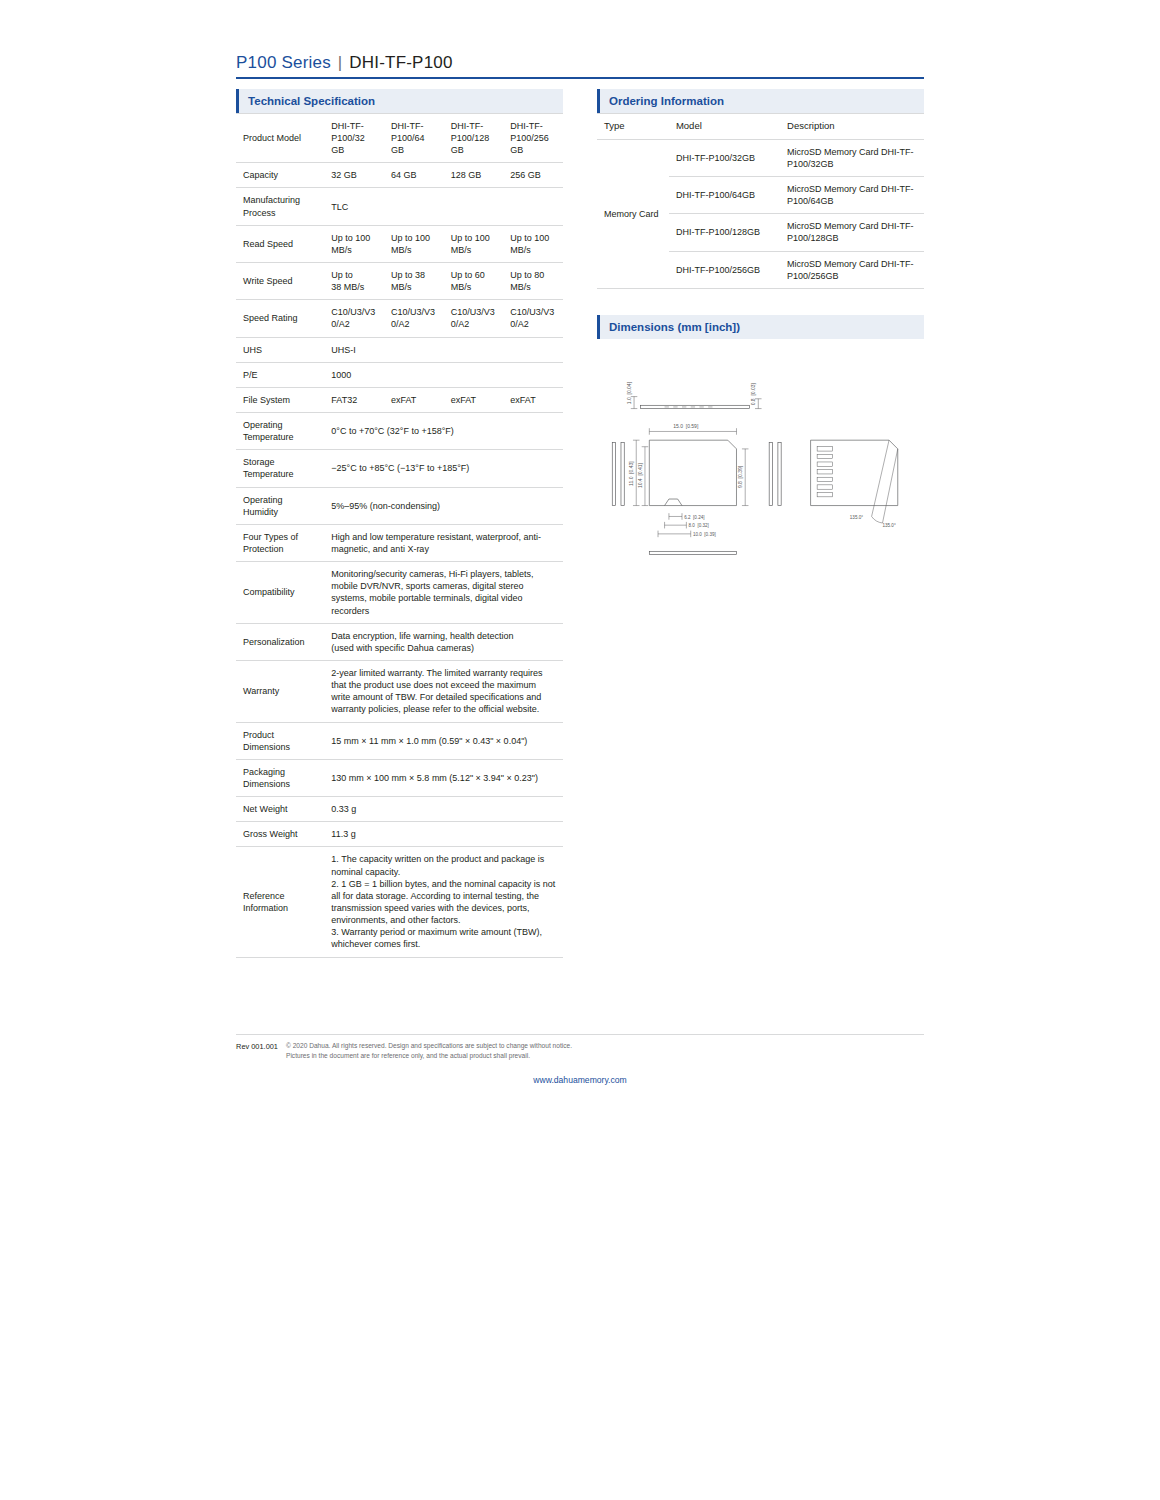P100 Series | DHI-TF-P100
Technical Specification
| Product Model | DHI-TF-P100/32 GB | DHI-TF-P100/64 GB | DHI-TF-P100/128 GB | DHI-TF-P100/256 GB |
| Capacity | 32 GB | 64 GB | 128 GB | 256 GB |
| Manufacturing Process | TLC |
| Read Speed | Up to 100 MB/s | Up to 100 MB/s | Up to 100 MB/s | Up to 100 MB/s |
| Write Speed | Up to 38 MB/s | Up to 38 MB/s | Up to 60 MB/s | Up to 80 MB/s |
| Speed Rating | C10/U3/V30/A2 | C10/U3/V30/A2 | C10/U3/V30/A2 | C10/U3/V30/A2 |
| UHS | UHS-I |
| P/E | 1000 |
| File System | FAT32 | exFAT | exFAT | exFAT |
| Operating Temperature | 0°C to +70°C (32°F to +158°F) |
| Storage Temperature | −25°C to +85°C (−13°F to +185°F) |
| Operating Humidity | 5%–95% (non-condensing) |
| Four Types of Protection | High and low temperature resistant, waterproof, anti-magnetic, and anti X-ray |
| Compatibility | Monitoring/security cameras, Hi-Fi players, tablets, mobile DVR/NVR, sports cameras, digital stereo systems, mobile portable terminals, digital video recorders |
| Personalization | Data encryption, life warning, health detection (used with specific Dahua cameras) |
| Warranty | 2-year limited warranty. The limited warranty requires that the product use does not exceed the maximum write amount of TBW. For detailed specifications and warranty policies, please refer to the official website. |
| Product Dimensions | 15 mm × 11 mm × 1.0 mm (0.59" × 0.43" × 0.04") |
| Packaging Dimensions | 130 mm × 100 mm × 5.8 mm (5.12" × 3.94" × 0.23") |
| Net Weight | 0.33 g |
| Gross Weight | 11.3 g |
| Reference Information | 1. The capacity written on the product and package is nominal capacity. 2. 1 GB = 1 billion bytes, and the nominal capacity is not all for data storage. According to internal testing, the transmission speed varies with the devices, ports, environments, and other factors. 3. Warranty period or maximum write amount (TBW), whichever comes first. |
Ordering Information
| Type | Model | Description |
| --- | --- | --- |
| Memory Card | DHI-TF-P100/32GB | MicroSD Memory Card DHI-TF-P100/32GB |
| DHI-TF-P100/64GB | MicroSD Memory Card DHI-TF-P100/64GB |
| DHI-TF-P100/128GB | MicroSD Memory Card DHI-TF-P100/128GB |
| DHI-TF-P100/256GB | MicroSD Memory Card DHI-TF-P100/256GB |
Dimensions (mm [inch])
1.0 [0.04] 0.8 [0.03] 15.0 [0.59] 11.0 [0.43] 10.4 [0.41] 9.8 [0.39] 6.2 [0.24] 8.0 [0.32] 10.0 [0.39] 135.0° 135.0°
Rev 001.001
© 2020 Dahua. All rights reserved. Design and specifications are subject to change without notice.
Pictures in the document are for reference only, and the actual product shall prevail.
www.dahuamemory.com